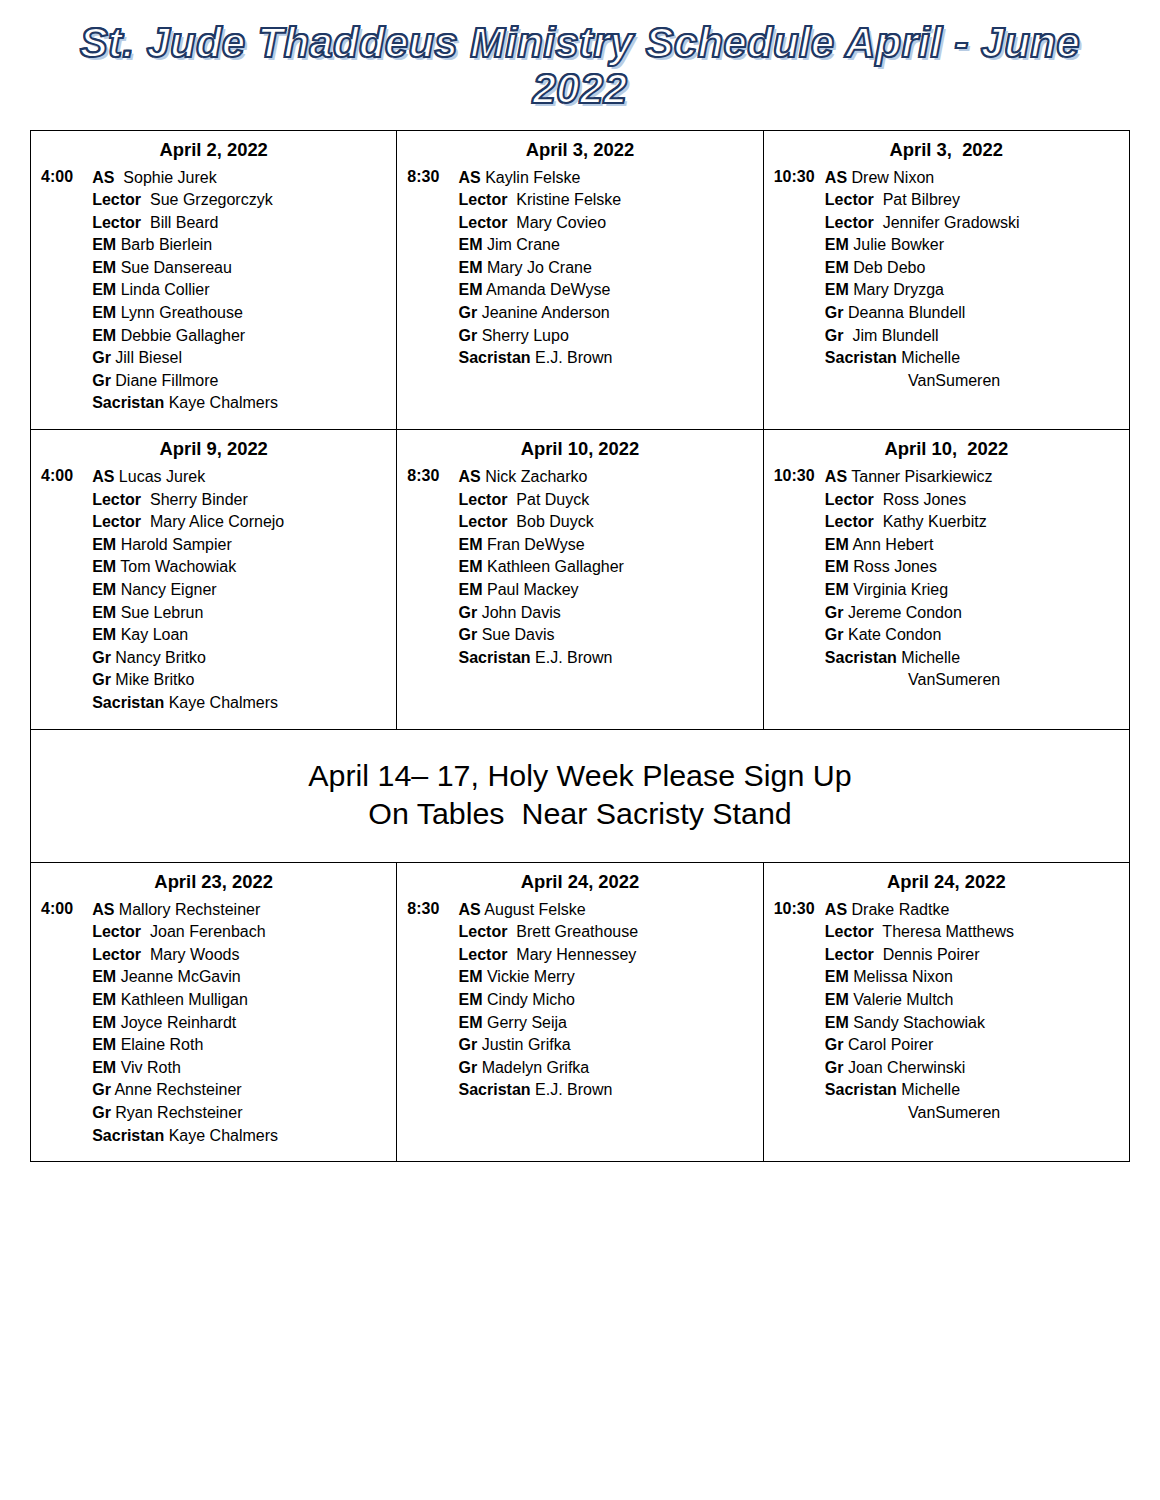St. Jude Thaddeus Ministry Schedule April - June 2022
| April 2, 2022 4:00 AS Sophie Jurek Lector Sue Grzegorczyk Lector Bill Beard EM Barb Bierlein EM Sue Dansereau EM Linda Collier EM Lynn Greathouse EM Debbie Gallagher Gr Jill Biesel Gr Diane Fillmore Sacristan Kaye Chalmers | April 3, 2022 8:30 AS Kaylin Felske Lector Kristine Felske Lector Mary Covieo EM Jim Crane EM Mary Jo Crane EM Amanda DeWyse Gr Jeanine Anderson Gr Sherry Lupo Sacristan E.J. Brown | April 3, 2022 10:30 AS Drew Nixon Lector Pat Bilbrey Lector Jennifer Gradowski EM Julie Bowker EM Deb Debo EM Mary Dryzga Gr Deanna Blundell Gr Jim Blundell Sacristan Michelle VanSumeren |
| April 9, 2022 4:00 AS Lucas Jurek Lector Sherry Binder Lector Mary Alice Cornejo EM Harold Sampier EM Tom Wachowiak EM Nancy Eigner EM Sue Lebrun EM Kay Loan Gr Nancy Britko Gr Mike Britko Sacristan Kaye Chalmers | April 10, 2022 8:30 AS Nick Zacharko Lector Pat Duyck Lector Bob Duyck EM Fran DeWyse EM Kathleen Gallagher EM Paul Mackey Gr John Davis Gr Sue Davis Sacristan E.J. Brown | April 10, 2022 10:30 AS Tanner Pisarkiewicz Lector Ross Jones Lector Kathy Kuerbitz EM Ann Hebert EM Ross Jones EM Virginia Krieg Gr Jereme Condon Gr Kate Condon Sacristan Michelle VanSumeren |
| April 14– 17, Holy Week Please Sign Up On Tables Near Sacristy Stand |
| April 23, 2022 4:00 AS Mallory Rechsteiner Lector Joan Ferenbach Lector Mary Woods EM Jeanne McGavin EM Kathleen Mulligan EM Joyce Reinhardt EM Elaine Roth EM Viv Roth Gr Anne Rechsteiner Gr Ryan Rechsteiner Sacristan Kaye Chalmers | April 24, 2022 8:30 AS August Felske Lector Brett Greathouse Lector Mary Hennessey EM Vickie Merry EM Cindy Micho EM Gerry Seija Gr Justin Grifka Gr Madelyn Grifka Sacristan E.J. Brown | April 24, 2022 10:30 AS Drake Radtke Lector Theresa Matthews Lector Dennis Poirer EM Melissa Nixon EM Valerie Multch EM Sandy Stachowiak Gr Carol Poirer Gr Joan Cherwinski Sacristan Michelle VanSumeren |